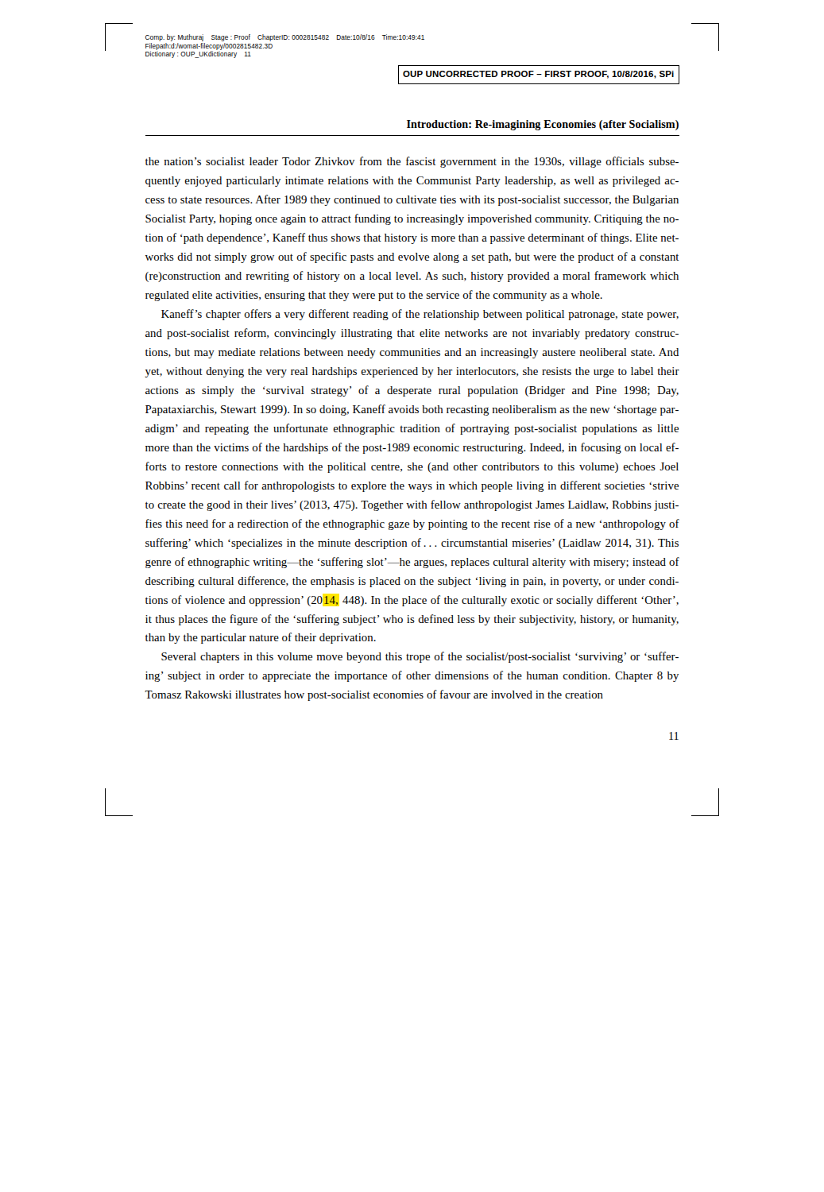Comp. by: Muthuraj Stage : Proof ChapterID: 0002815482 Date:10/8/16 Time:10:49:41
Filepath:d:/womat-filecopy/0002815482.3D
Dictionary : OUP_UKdictionary 11
OUP UNCORRECTED PROOF – FIRST PROOF, 10/8/2016, SPi
Introduction: Re-imagining Economies (after Socialism)
the nation’s socialist leader Todor Zhivkov from the fascist government in the 1930s, village officials subsequently enjoyed particularly intimate relations with the Communist Party leadership, as well as privileged access to state resources. After 1989 they continued to cultivate ties with its post-socialist successor, the Bulgarian Socialist Party, hoping once again to attract funding to increasingly impoverished community. Critiquing the notion of ‘path dependence’, Kaneff thus shows that history is more than a passive determinant of things. Elite networks did not simply grow out of specific pasts and evolve along a set path, but were the product of a constant (re)construction and rewriting of history on a local level. As such, history provided a moral framework which regulated elite activities, ensuring that they were put to the service of the community as a whole.
Kaneff’s chapter offers a very different reading of the relationship between political patronage, state power, and post-socialist reform, convincingly illustrating that elite networks are not invariably predatory constructions, but may mediate relations between needy communities and an increasingly austere neoliberal state. And yet, without denying the very real hardships experienced by her interlocutors, she resists the urge to label their actions as simply the ‘survival strategy’ of a desperate rural population (Bridger and Pine 1998; Day, Papataxiarchis, Stewart 1999). In so doing, Kaneff avoids both recasting neoliberalism as the new ‘shortage paradigm’ and repeating the unfortunate ethnographic tradition of portraying post-socialist populations as little more than the victims of the hardships of the post-1989 economic restructuring. Indeed, in focusing on local efforts to restore connections with the political centre, she (and other contributors to this volume) echoes Joel Robbins’ recent call for anthropologists to explore the ways in which people living in different societies ‘strive to create the good in their lives’ (2013, 475). Together with fellow anthropologist James Laidlaw, Robbins justifies this need for a redirection of the ethnographic gaze by pointing to the recent rise of a new ‘anthropology of suffering’ which ‘specializes in the minute description of . . . circumstantial miseries’ (Laidlaw 2014, 31). This genre of ethnographic writing—the ‘suffering slot’—he argues, replaces cultural alterity with misery; instead of describing cultural difference, the emphasis is placed on the subject ‘living in pain, in poverty, or under conditions of violence and oppression’ (2014, 448). In the place of the culturally exotic or socially different ‘Other’, it thus places the figure of the ‘suffering subject’ who is defined less by their subjectivity, history, or humanity, than by the particular nature of their deprivation.
Several chapters in this volume move beyond this trope of the socialist/post-socialist ‘surviving’ or ‘suffering’ subject in order to appreciate the importance of other dimensions of the human condition. Chapter 8 by Tomasz Rakowski illustrates how post-socialist economies of favour are involved in the creation
11